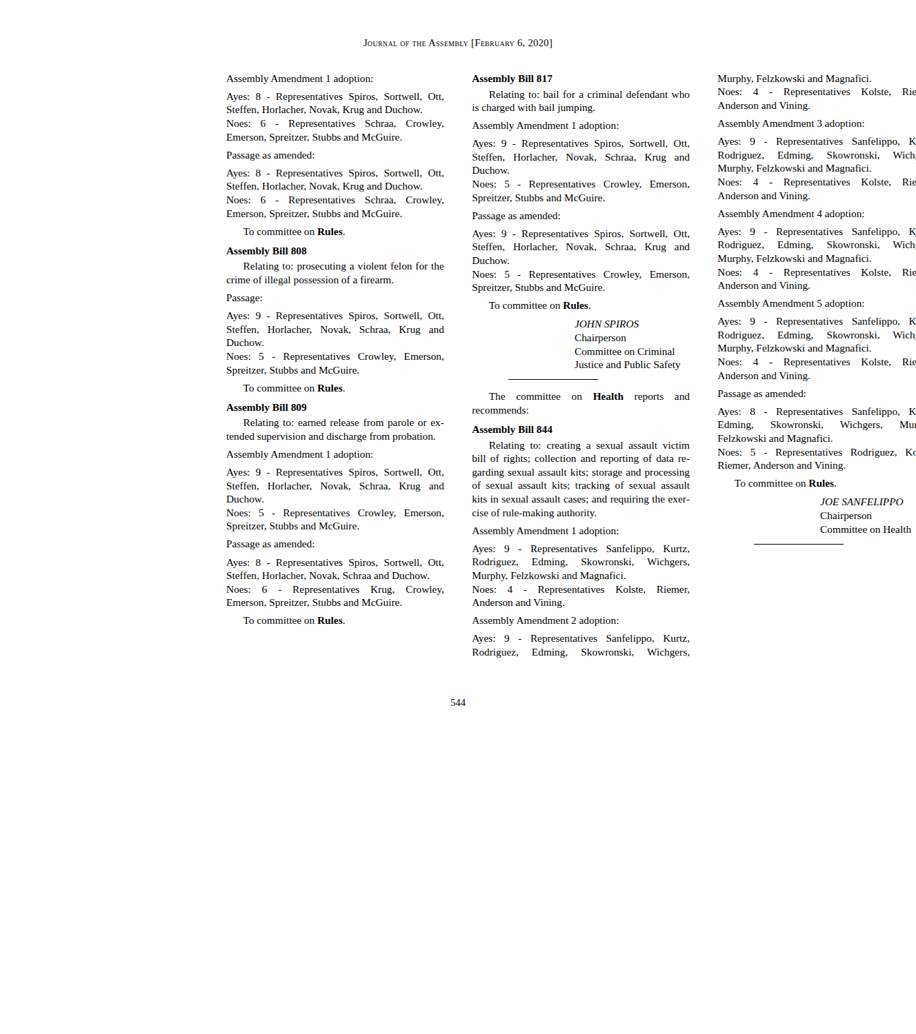Journal of the Assembly [February 6, 2020]
Assembly Amendment 1 adoption:
Ayes: 8 - Representatives Spiros, Sortwell, Ott, Steffen, Horlacher, Novak, Krug and Duchow.
Noes: 6 - Representatives Schraa, Crowley, Emerson, Spreitzer, Stubbs and McGuire.
Passage as amended:
Ayes: 8 - Representatives Spiros, Sortwell, Ott, Steffen, Horlacher, Novak, Krug and Duchow.
Noes: 6 - Representatives Schraa, Crowley, Emerson, Spreitzer, Stubbs and McGuire.
To committee on Rules.
Assembly Bill 808
Relating to: prosecuting a violent felon for the crime of illegal possession of a firearm.
Passage:
Ayes: 9 - Representatives Spiros, Sortwell, Ott, Steffen, Horlacher, Novak, Schraa, Krug and Duchow.
Noes: 5 - Representatives Crowley, Emerson, Spreitzer, Stubbs and McGuire.
To committee on Rules.
Assembly Bill 809
Relating to: earned release from parole or extended supervision and discharge from probation.
Assembly Amendment 1 adoption:
Ayes: 9 - Representatives Spiros, Sortwell, Ott, Steffen, Horlacher, Novak, Schraa, Krug and Duchow.
Noes: 5 - Representatives Crowley, Emerson, Spreitzer, Stubbs and McGuire.
Passage as amended:
Ayes: 8 - Representatives Spiros, Sortwell, Ott, Steffen, Horlacher, Novak, Schraa and Duchow.
Noes: 6 - Representatives Krug, Crowley, Emerson, Spreitzer, Stubbs and McGuire.
To committee on Rules.
Assembly Bill 817
Relating to: bail for a criminal defendant who is charged with bail jumping.
Assembly Amendment 1 adoption:
Ayes: 9 - Representatives Spiros, Sortwell, Ott, Steffen, Horlacher, Novak, Schraa, Krug and Duchow.
Noes: 5 - Representatives Crowley, Emerson, Spreitzer, Stubbs and McGuire.
Passage as amended:
Ayes: 9 - Representatives Spiros, Sortwell, Ott, Steffen, Horlacher, Novak, Schraa, Krug and Duchow.
Noes: 5 - Representatives Crowley, Emerson, Spreitzer, Stubbs and McGuire.
To committee on Rules.
JOHN SPIROS
Chairperson
Committee on Criminal Justice and Public Safety
The committee on Health reports and recommends:
Assembly Bill 844
Relating to: creating a sexual assault victim bill of rights; collection and reporting of data regarding sexual assault kits; storage and processing of sexual assault kits; tracking of sexual assault kits in sexual assault cases; and requiring the exercise of rule-making authority.
Assembly Amendment 1 adoption:
Ayes: 9 - Representatives Sanfelippo, Kurtz, Rodriguez, Edming, Skowronski, Wichgers, Murphy, Felzkowski and Magnafici.
Noes: 4 - Representatives Kolste, Riemer, Anderson and Vining.
Assembly Amendment 2 adoption:
Ayes: 9 - Representatives Sanfelippo, Kurtz, Rodriguez, Edming, Skowronski, Wichgers, Murphy, Felzkowski and Magnafici.
Noes: 4 - Representatives Kolste, Riemer, Anderson and Vining.
Assembly Amendment 3 adoption:
Ayes: 9 - Representatives Sanfelippo, Kurtz, Rodriguez, Edming, Skowronski, Wichgers, Murphy, Felzkowski and Magnafici.
Noes: 4 - Representatives Kolste, Riemer, Anderson and Vining.
Assembly Amendment 4 adoption:
Ayes: 9 - Representatives Sanfelippo, Kurtz, Rodriguez, Edming, Skowronski, Wichgers, Murphy, Felzkowski and Magnafici.
Noes: 4 - Representatives Kolste, Riemer, Anderson and Vining.
Assembly Amendment 5 adoption:
Ayes: 9 - Representatives Sanfelippo, Kurtz, Rodriguez, Edming, Skowronski, Wichgers, Murphy, Felzkowski and Magnafici.
Noes: 4 - Representatives Kolste, Riemer, Anderson and Vining.
Passage as amended:
Ayes: 8 - Representatives Sanfelippo, Kurtz, Edming, Skowronski, Wichgers, Murphy, Felzkowski and Magnafici.
Noes: 5 - Representatives Rodriguez, Kolste, Riemer, Anderson and Vining.
To committee on Rules.
JOE SANFELIPPO
Chairperson
Committee on Health
544